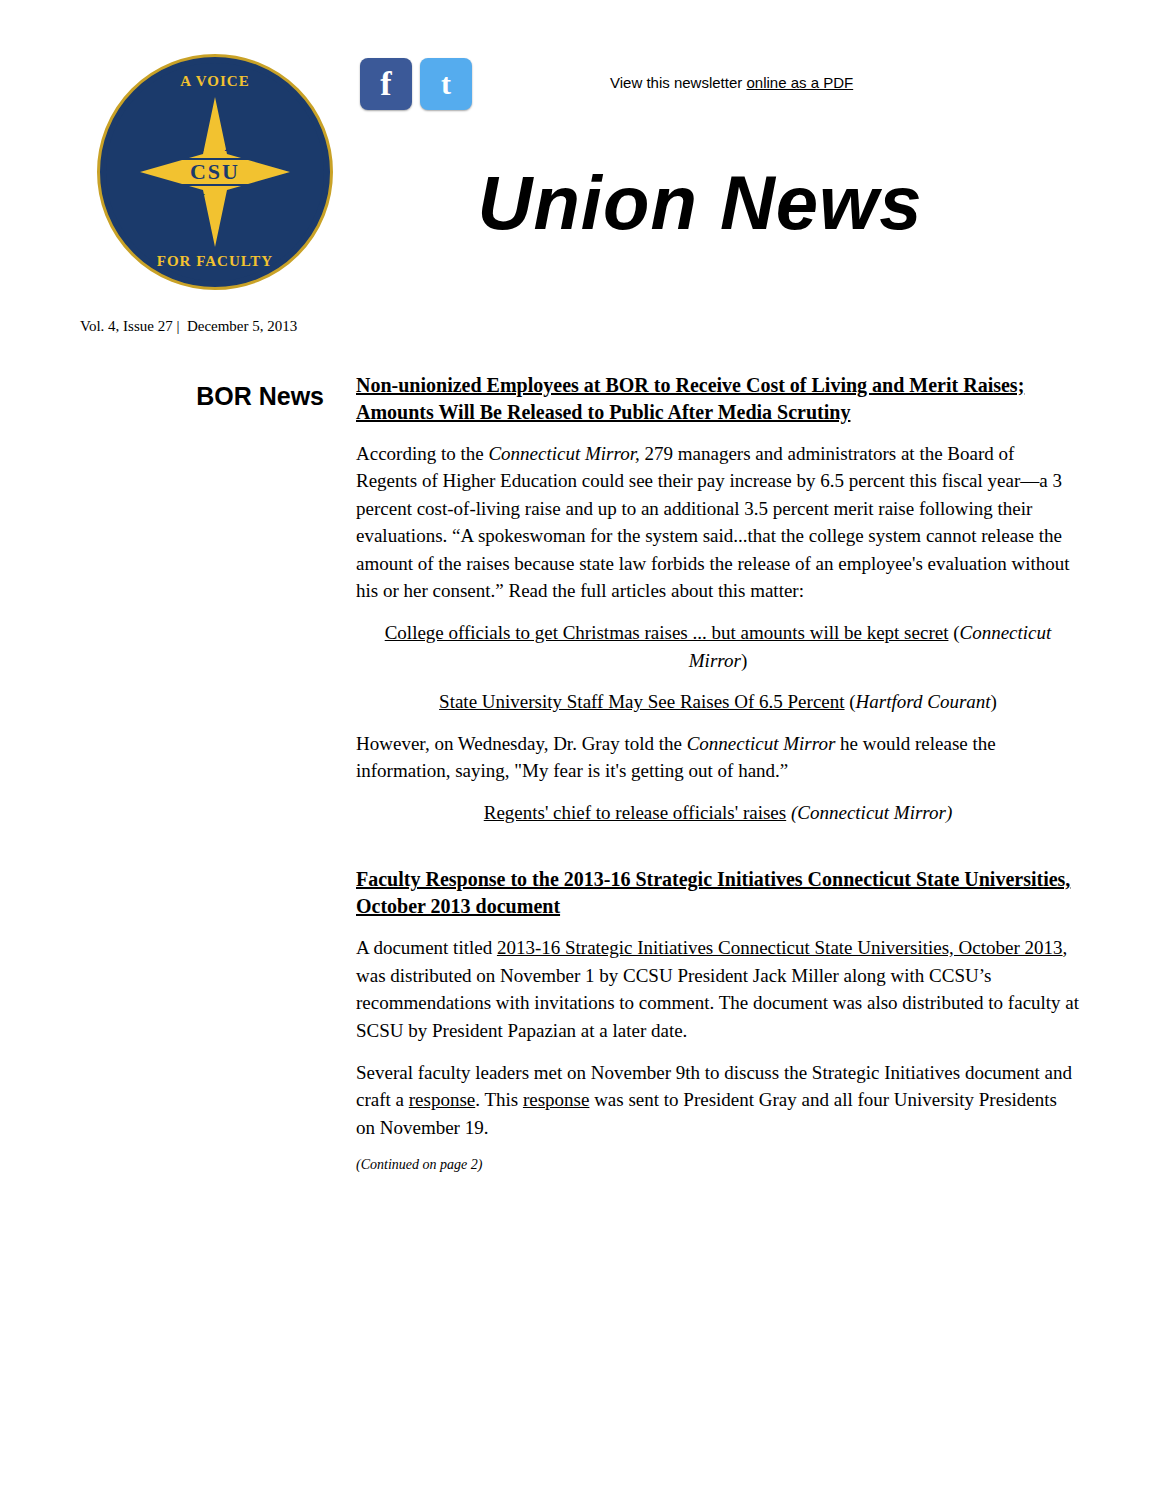A VOICE FOR FACULTY
A A CSU U P
f
t
View this newsletter online as a PDF
Union News
Vol. 4, Issue 27 | December 5, 2013
BOR News
Non-unionized Employees at BOR to Receive Cost of Living and Merit Raises; Amounts Will Be Released to Public After Media Scrutiny
According to the Connecticut Mirror, 279 managers and administrators at the Board of Regents of Higher Education could see their pay increase by 6.5 percent this fiscal year—a 3 percent cost-of-living raise and up to an additional 3.5 percent merit raise following their evaluations. “A spokeswoman for the system said...that the college system cannot release the amount of the raises because state law forbids the release of an employee's evaluation without his or her consent.” Read the full articles about this matter:
College officials to get Christmas raises ... but amounts will be kept secret (Connecticut Mirror)
State University Staff May See Raises Of 6.5 Percent (Hartford Courant)
However, on Wednesday, Dr. Gray told the Connecticut Mirror he would release the information, saying, "My fear is it's getting out of hand.”
Regents' chief to release officials' raises (Connecticut Mirror)
Faculty Response to the 2013-16 Strategic Initiatives Connecticut State Universities, October 2013 document
A document titled 2013-16 Strategic Initiatives Connecticut State Universities, October 2013, was distributed on November 1 by CCSU President Jack Miller along with CCSU’s recommendations with invitations to comment. The document was also distributed to faculty at SCSU by President Papazian at a later date.
Several faculty leaders met on November 9th to discuss the Strategic Initiatives document and craft a response. This response was sent to President Gray and all four University Presidents on November 19.
(Continued on page 2)